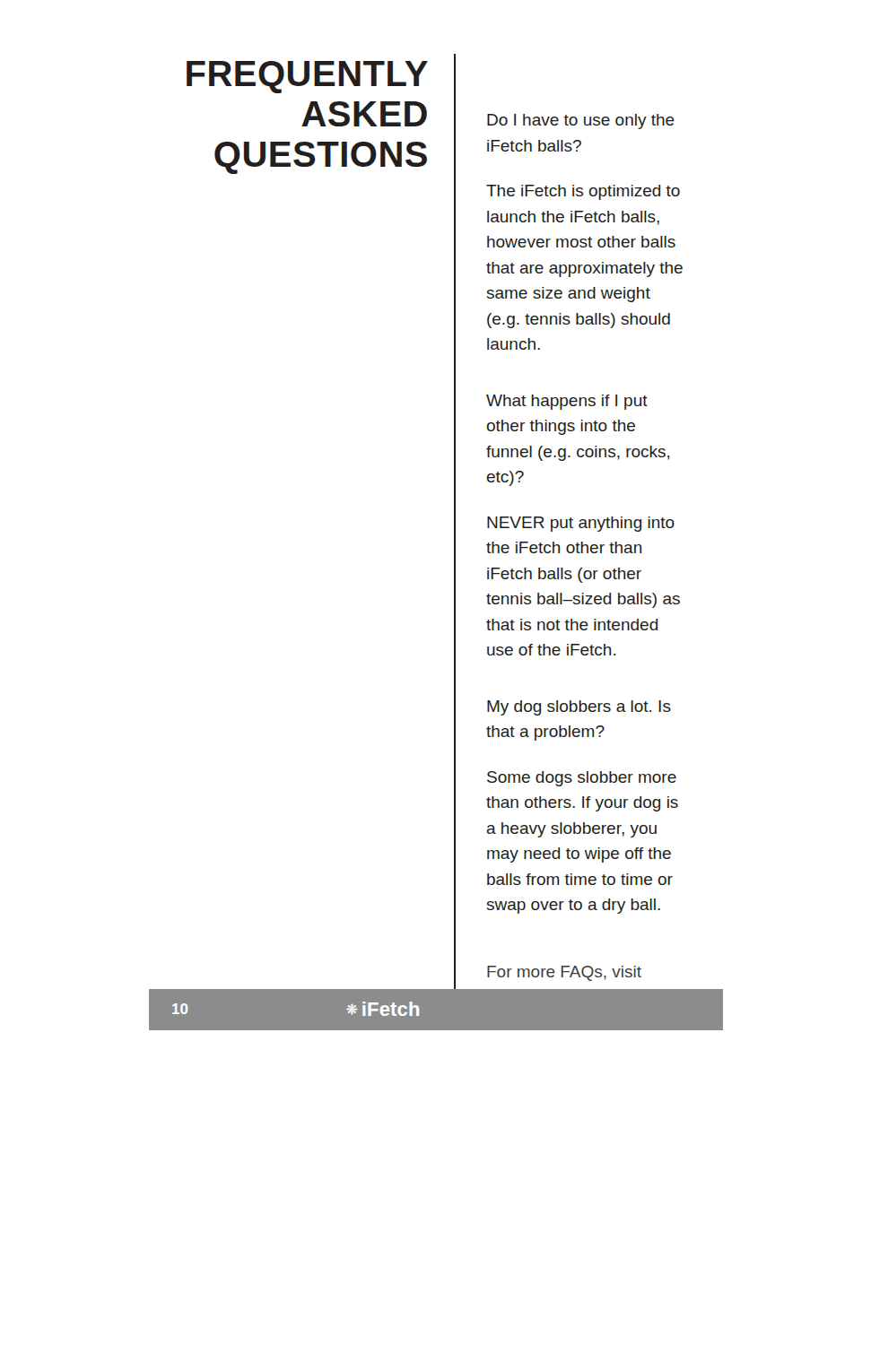Frequently
Asked
Questions
Do I have to use only the iFetch balls?
The iFetch is optimized to launch the iFetch balls, however most other balls that are approximately the same size and weight (e.g. tennis balls) should launch.
What happens if I put other things into the funnel (e.g. coins, rocks, etc)?
NEVER put anything into the iFetch other than iFetch balls (or other tennis ball–sized balls) as that is not the intended use of the iFetch.
My dog slobbers a lot. Is that a problem?
Some dogs slobber more than others. If your dog is a heavy slobberer, you may need to wipe off the balls from time to time or swap over to a dry ball.
For more FAQs, visit goifetch.com.
10
❊iFetch